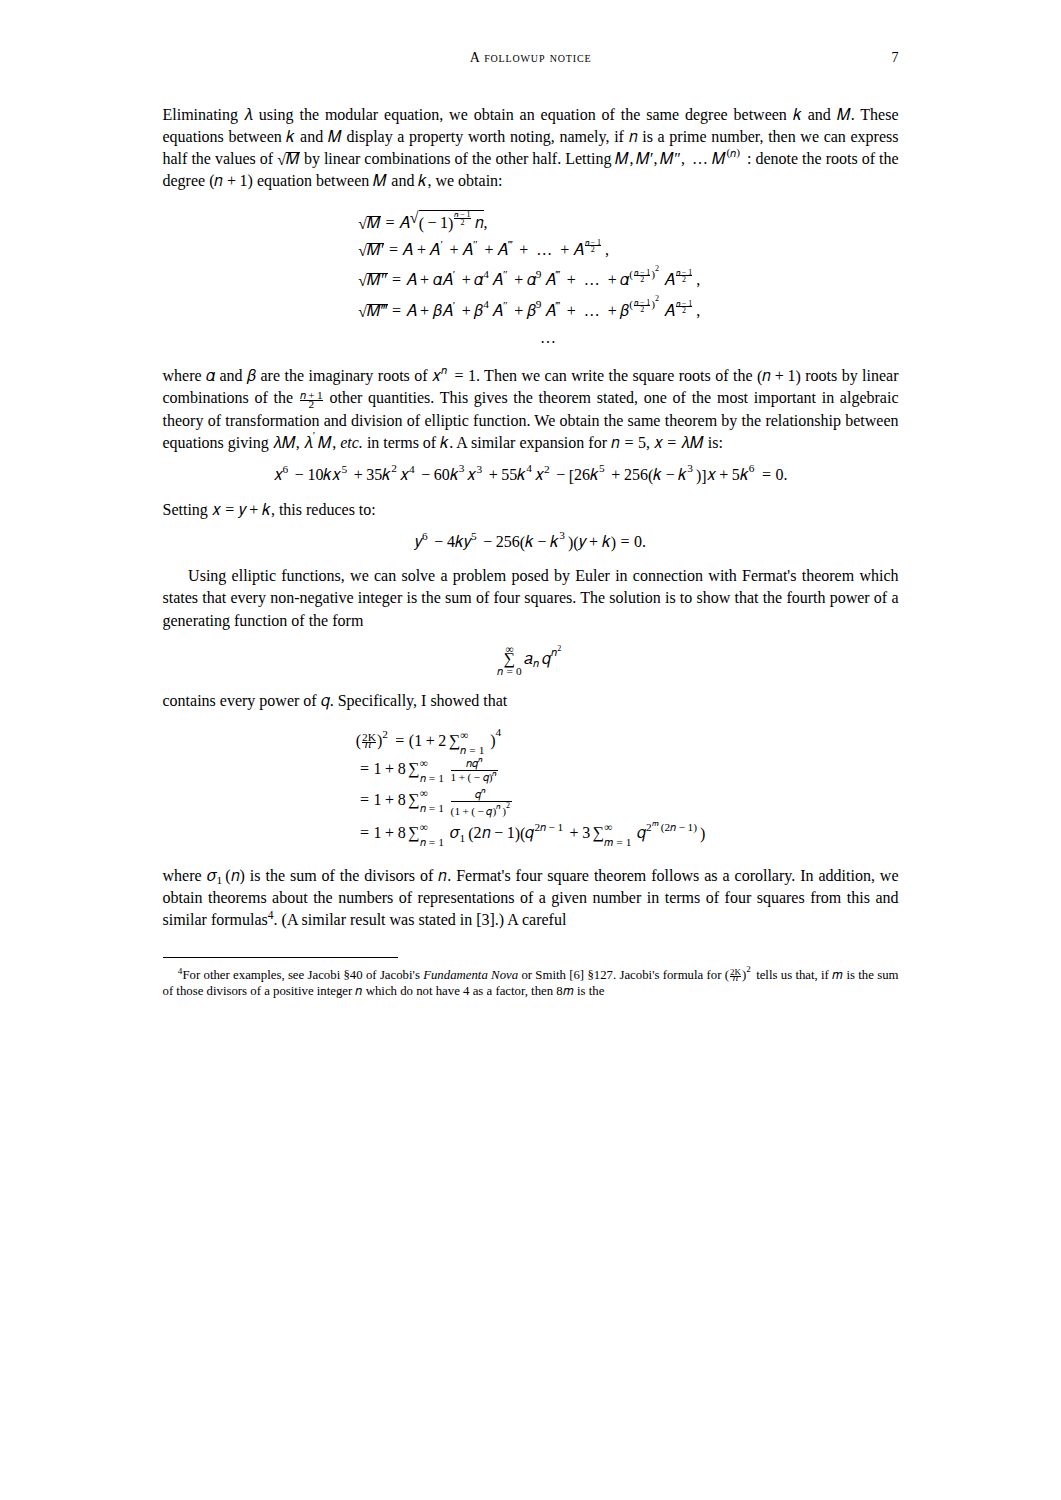A followup notice 7
Eliminating λ using the modular equation, we obtain an equation of the same degree between k and M. These equations between k and M display a property worth noting, namely, if n is a prime number, then we can express half the values of M by linear combinations of the other half. Letting M,M′,M″,…M(n) : denote the roots of the degree (n+1) equation between M and k, we obtain:
M = A (−1)n−12 n ,
M′ = A+A′+A″+A‴+…+ An−12 ,
M″ = A+αA′+α4A″+α9A‴+…+ α(n−12)2 An−12 ,
M‴ = A+βA′+β4A″+β9A‴+…+ β(n−12)2 An−12 ,
…
where α and β are the imaginary roots of xn=1. Then we can write the square roots of the (n+1) roots by linear combinations of the n+12 other quantities. This gives the theorem stated, one of the most important in algebraic theory of transformation and division of elliptic function. We obtain the same theorem by the relationship between equations giving λM, λ′M, etc. in terms of k. A similar expansion for n=5, x=λM is:
x6−10kx5+35k2x4−60k3x3+55k4x2−[26k5+256(k−k3)]x+5k6=0.
Setting x=y+k, this reduces to:
y6−4ky5−256(k−k3)(y+k)=0.
Using elliptic functions, we can solve a problem posed by Euler in connection with Fermat's theorem which states that every non-negative integer is the sum of four squares. The solution is to show that the fourth power of a generating function of the form
∑ n=0 ∞ an qn2
contains every power of q. Specifically, I showed that
(2Kπ) 2 = ( 1+2 ∑n=1∞ ) 4
=1+8 ∑n=1∞ nqn 1+(−q)n
=1+8 ∑n=1∞ qn (1+(−q)n)2
=1+8 ∑n=1∞ σ1(2n−1) ( q2n−1 +3 ∑m=1∞ q2m(2n−1) )
where σ1(n) is the sum of the divisors of n. Fermat's four square theorem follows as a corollary. In addition, we obtain theorems about the numbers of representations of a given number in terms of four squares from this and similar formulas4. (A similar result was stated in [3].) A careful
4For other examples, see Jacobi §40 of Jacobi's Fundamenta Nova or Smith [6] §127. Jacobi's formula for (2Kπ)2 tells us that, if m is the sum of those divisors of a positive integer n which do not have 4 as a factor, then 8m is the